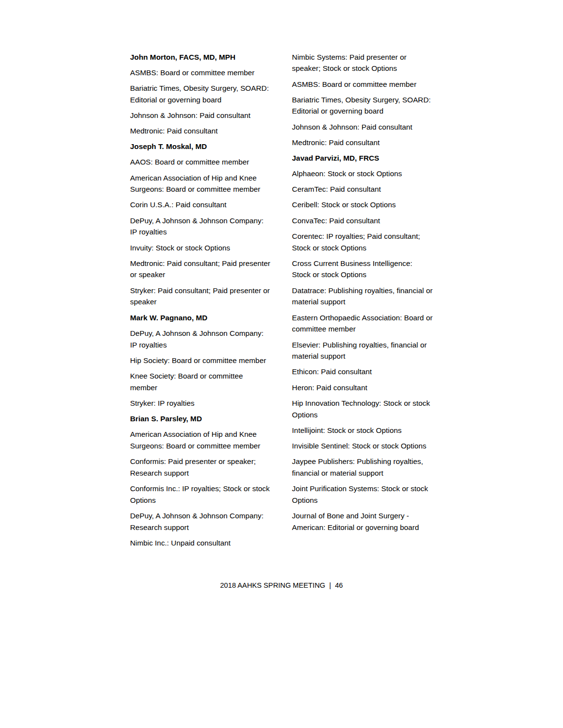John Morton, FACS, MD, MPH
ASMBS: Board or committee member
Bariatric Times, Obesity Surgery, SOARD: Editorial or governing board
Johnson & Johnson: Paid consultant
Medtronic: Paid consultant
Joseph T. Moskal, MD
AAOS: Board or committee member
American Association of Hip and Knee Surgeons: Board or committee member
Corin U.S.A.: Paid consultant
DePuy, A Johnson & Johnson Company: IP royalties
Invuity: Stock or stock Options
Medtronic: Paid consultant; Paid presenter or speaker
Stryker: Paid consultant; Paid presenter or speaker
Mark W. Pagnano, MD
DePuy, A Johnson & Johnson Company: IP royalties
Hip Society: Board or committee member
Knee Society: Board or committee member
Stryker: IP royalties
Brian S. Parsley, MD
American Association of Hip and Knee Surgeons: Board or committee member
Conformis: Paid presenter or speaker; Research support
Conformis Inc.: IP royalties; Stock or stock Options
DePuy, A Johnson & Johnson Company: Research support
Nimbic Inc.: Unpaid consultant
Nimbic Systems: Paid presenter or speaker; Stock or stock Options
ASMBS: Board or committee member
Bariatric Times, Obesity Surgery, SOARD: Editorial or governing board
Johnson & Johnson: Paid consultant
Medtronic: Paid consultant
Javad Parvizi, MD, FRCS
Alphaeon: Stock or stock Options
CeramTec: Paid consultant
Ceribell: Stock or stock Options
ConvaTec: Paid consultant
Corentec: IP royalties; Paid consultant; Stock or stock Options
Cross Current Business Intelligence: Stock or stock Options
Datatrace: Publishing royalties, financial or material support
Eastern Orthopaedic Association: Board or committee member
Elsevier: Publishing royalties, financial or material support
Ethicon: Paid consultant
Heron: Paid consultant
Hip Innovation Technology: Stock or stock Options
Intellijoint: Stock or stock Options
Invisible Sentinel: Stock or stock Options
Jaypee Publishers: Publishing royalties, financial or material support
Joint Purification Systems: Stock or stock Options
Journal of Bone and Joint Surgery - American: Editorial or governing board
2018 AAHKS SPRING MEETING | 46